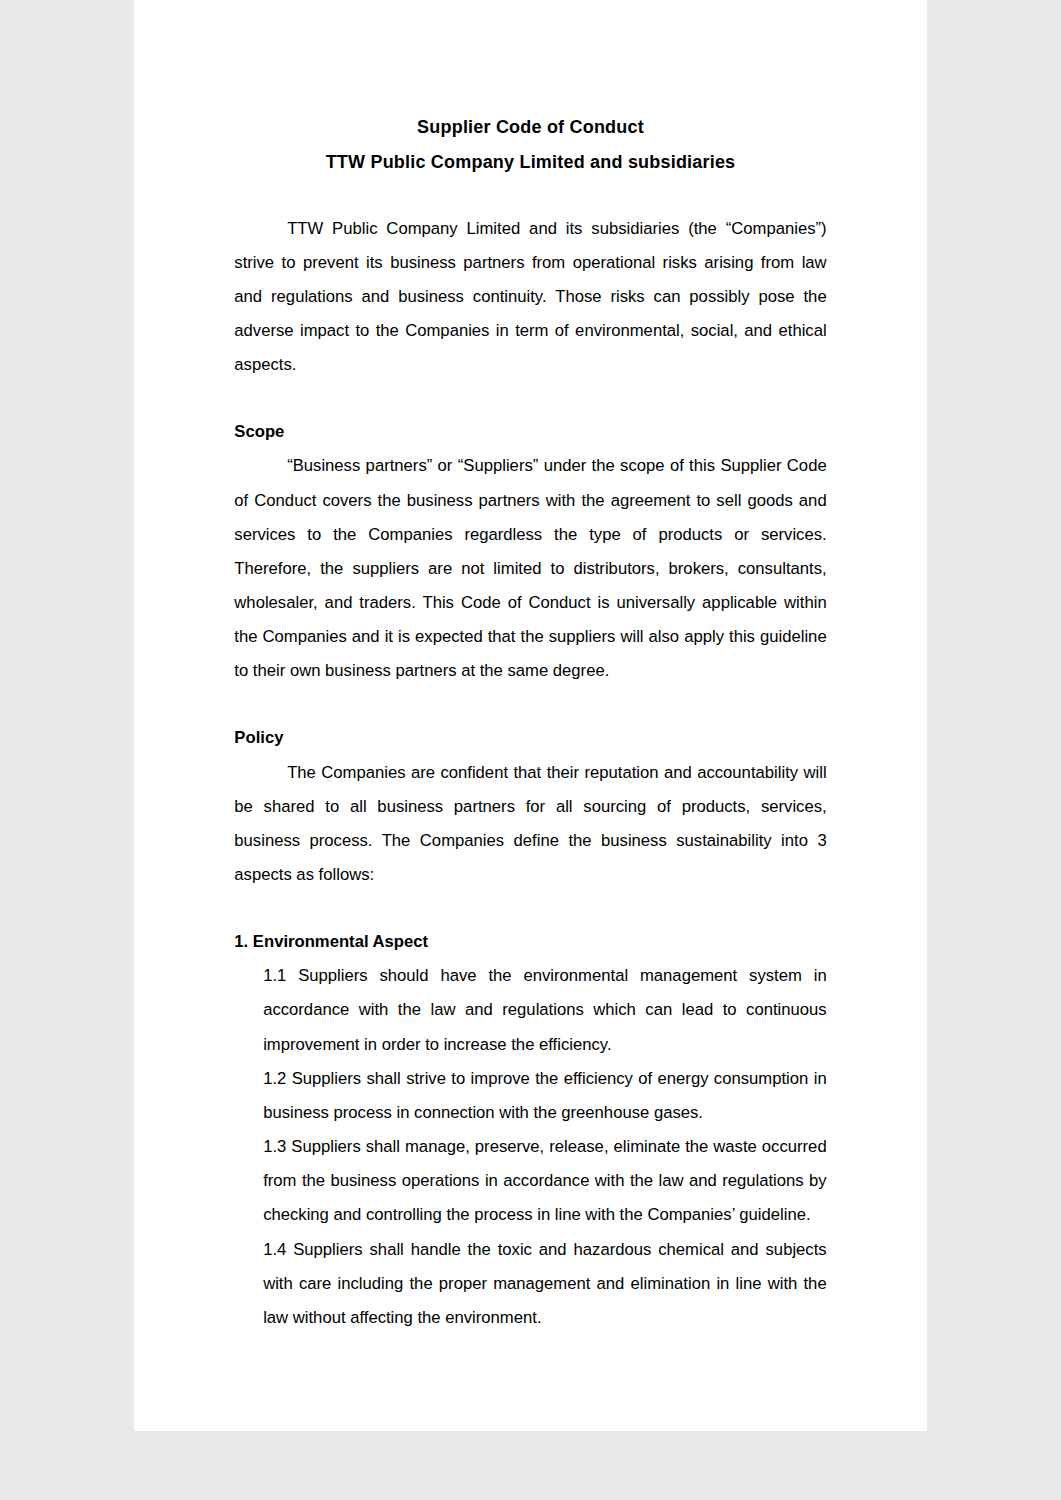Supplier Code of Conduct TTW Public Company Limited and subsidiaries
TTW Public Company Limited and its subsidiaries (the “Companies”) strive to prevent its business partners from operational risks arising from law and regulations and business continuity. Those risks can possibly pose the adverse impact to the Companies in term of environmental, social, and ethical aspects.
Scope
“Business partners” or “Suppliers” under the scope of this Supplier Code of Conduct covers the business partners with the agreement to sell goods and services to the Companies regardless the type of products or services. Therefore, the suppliers are not limited to distributors, brokers, consultants, wholesaler, and traders. This Code of Conduct is universally applicable within the Companies and it is expected that the suppliers will also apply this guideline to their own business partners at the same degree.
Policy
The Companies are confident that their reputation and accountability will be shared to all business partners for all sourcing of products, services, business process. The Companies define the business sustainability into 3 aspects as follows:
1. Environmental Aspect
1.1 Suppliers should have the environmental management system in accordance with the law and regulations which can lead to continuous improvement in order to increase the efficiency.
1.2 Suppliers shall strive to improve the efficiency of energy consumption in business process in connection with the greenhouse gases.
1.3 Suppliers shall manage, preserve, release, eliminate the waste occurred from the business operations in accordance with the law and regulations by checking and controlling the process in line with the Companies’ guideline.
1.4 Suppliers shall handle the toxic and hazardous chemical and subjects with care including the proper management and elimination in line with the law without affecting the environment.